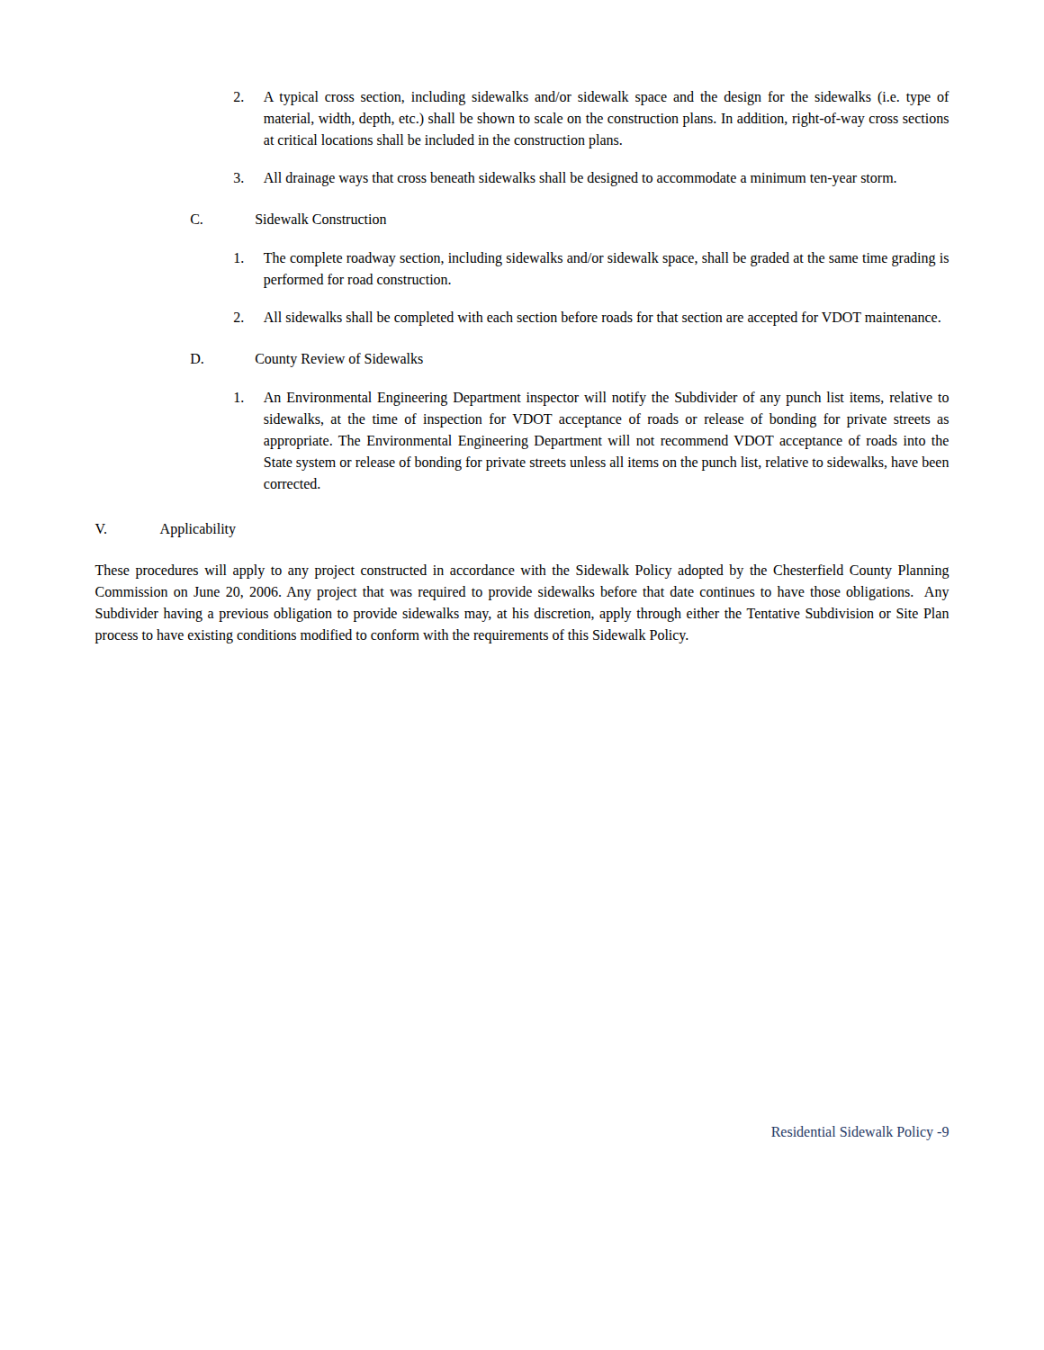2. A typical cross section, including sidewalks and/or sidewalk space and the design for the sidewalks (i.e. type of material, width, depth, etc.) shall be shown to scale on the construction plans. In addition, right-of-way cross sections at critical locations shall be included in the construction plans.
3. All drainage ways that cross beneath sidewalks shall be designed to accommodate a minimum ten-year storm.
C. Sidewalk Construction
1. The complete roadway section, including sidewalks and/or sidewalk space, shall be graded at the same time grading is performed for road construction.
2. All sidewalks shall be completed with each section before roads for that section are accepted for VDOT maintenance.
D. County Review of Sidewalks
1. An Environmental Engineering Department inspector will notify the Subdivider of any punch list items, relative to sidewalks, at the time of inspection for VDOT acceptance of roads or release of bonding for private streets as appropriate. The Environmental Engineering Department will not recommend VDOT acceptance of roads into the State system or release of bonding for private streets unless all items on the punch list, relative to sidewalks, have been corrected.
V. Applicability
These procedures will apply to any project constructed in accordance with the Sidewalk Policy adopted by the Chesterfield County Planning Commission on June 20, 2006. Any project that was required to provide sidewalks before that date continues to have those obligations. Any Subdivider having a previous obligation to provide sidewalks may, at his discretion, apply through either the Tentative Subdivision or Site Plan process to have existing conditions modified to conform with the requirements of this Sidewalk Policy.
Residential Sidewalk Policy -9